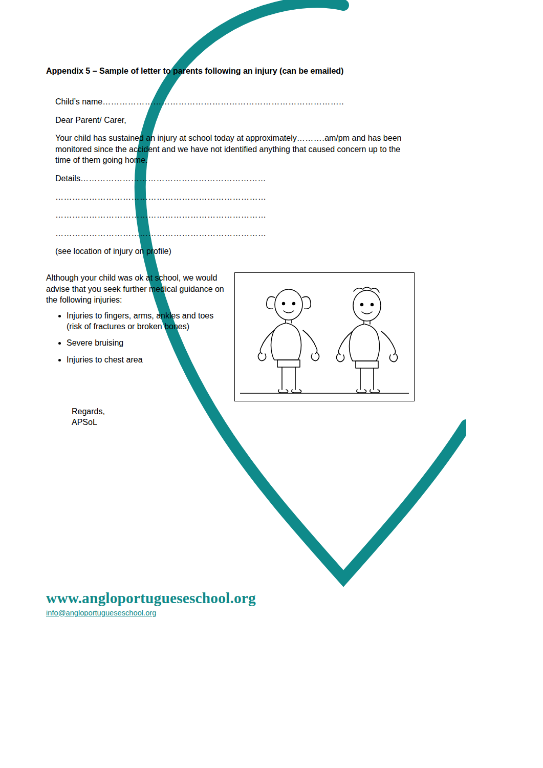Appendix 5 – Sample of letter to parents following an injury (can be emailed)
Child’s name…………………………………………………………………………..
Dear Parent/ Carer,
Your child has sustained an injury at school today at approximately………. am/pm and has been monitored since the accident and we have not identified anything that caused concern up to the time of them going home.
Details…………………………………………………………
…………………………………………………………………
…………………………………………………………………
…………………………………………………………………
(see location of injury on profile)
Although your child was ok at school, we would advise that you seek further medical guidance on the following injuries:
Injuries to fingers, arms, ankles and toes (risk of fractures or broken bones)
Severe bruising
Injuries to chest area
Regards,
APSoL
www.angloportugueseschool.org
info@angloportugueseschool.org